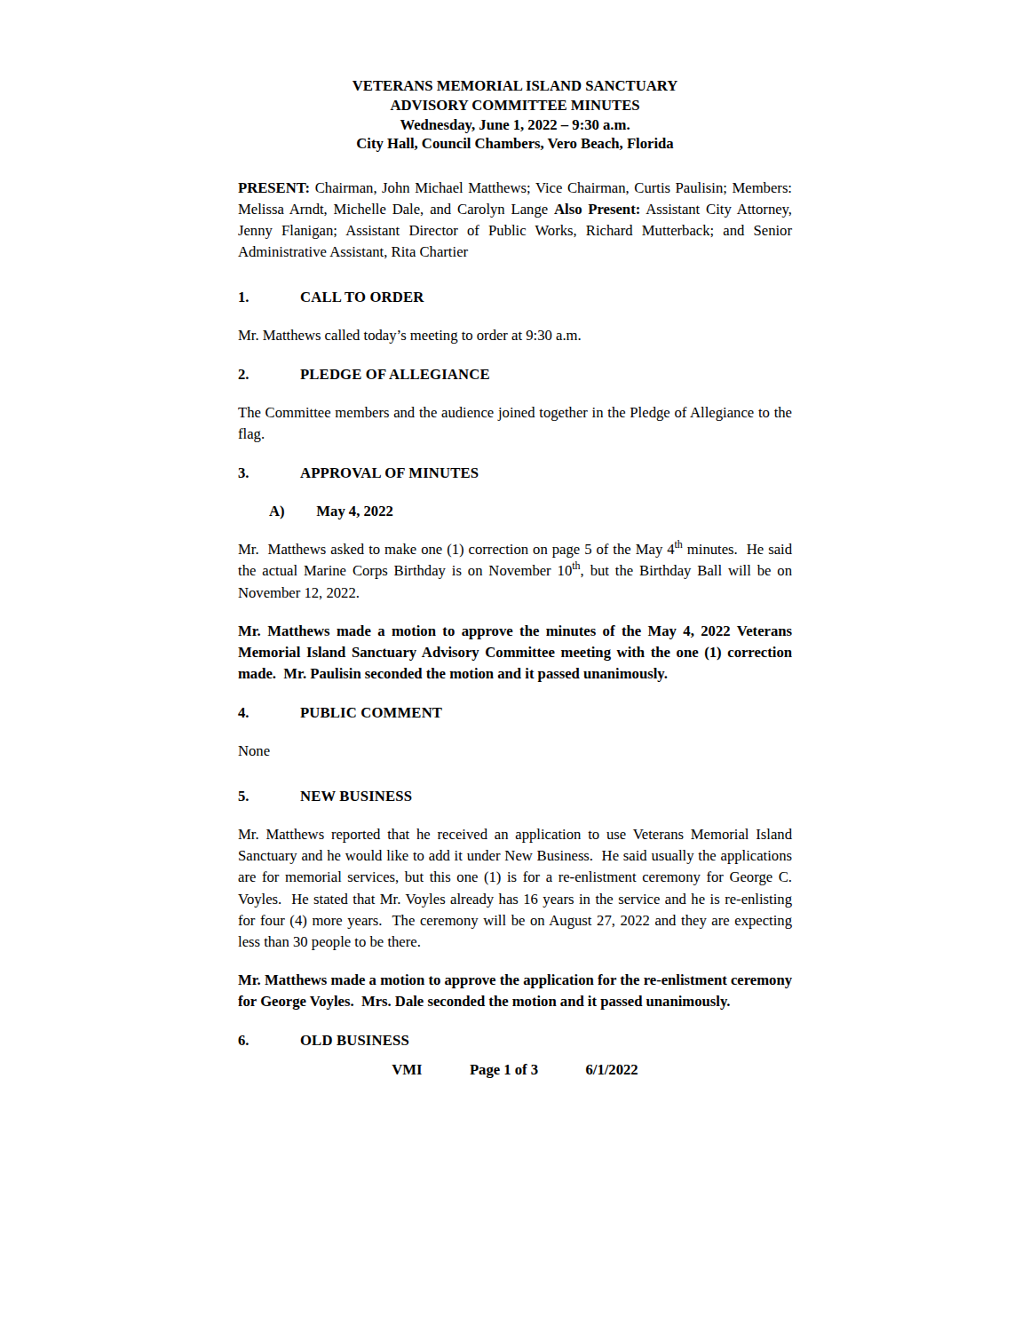VETERANS MEMORIAL ISLAND SANCTUARY
ADVISORY COMMITTEE MINUTES
Wednesday, June 1, 2022 – 9:30 a.m.
City Hall, Council Chambers, Vero Beach, Florida
PRESENT: Chairman, John Michael Matthews; Vice Chairman, Curtis Paulisin; Members: Melissa Arndt, Michelle Dale, and Carolyn Lange Also Present: Assistant City Attorney, Jenny Flanigan; Assistant Director of Public Works, Richard Mutterback; and Senior Administrative Assistant, Rita Chartier
1. CALL TO ORDER
Mr. Matthews called today’s meeting to order at 9:30 a.m.
2. PLEDGE OF ALLEGIANCE
The Committee members and the audience joined together in the Pledge of Allegiance to the flag.
3. APPROVAL OF MINUTES
A) May 4, 2022
Mr. Matthews asked to make one (1) correction on page 5 of the May 4th minutes. He said the actual Marine Corps Birthday is on November 10th, but the Birthday Ball will be on November 12, 2022.
Mr. Matthews made a motion to approve the minutes of the May 4, 2022 Veterans Memorial Island Sanctuary Advisory Committee meeting with the one (1) correction made. Mr. Paulisin seconded the motion and it passed unanimously.
4. PUBLIC COMMENT
None
5. NEW BUSINESS
Mr. Matthews reported that he received an application to use Veterans Memorial Island Sanctuary and he would like to add it under New Business. He said usually the applications are for memorial services, but this one (1) is for a re-enlistment ceremony for George C. Voyles. He stated that Mr. Voyles already has 16 years in the service and he is re-enlisting for four (4) more years. The ceremony will be on August 27, 2022 and they are expecting less than 30 people to be there.
Mr. Matthews made a motion to approve the application for the re-enlistment ceremony for George Voyles. Mrs. Dale seconded the motion and it passed unanimously.
6. OLD BUSINESS
VMI Page 1 of 3 6/1/2022